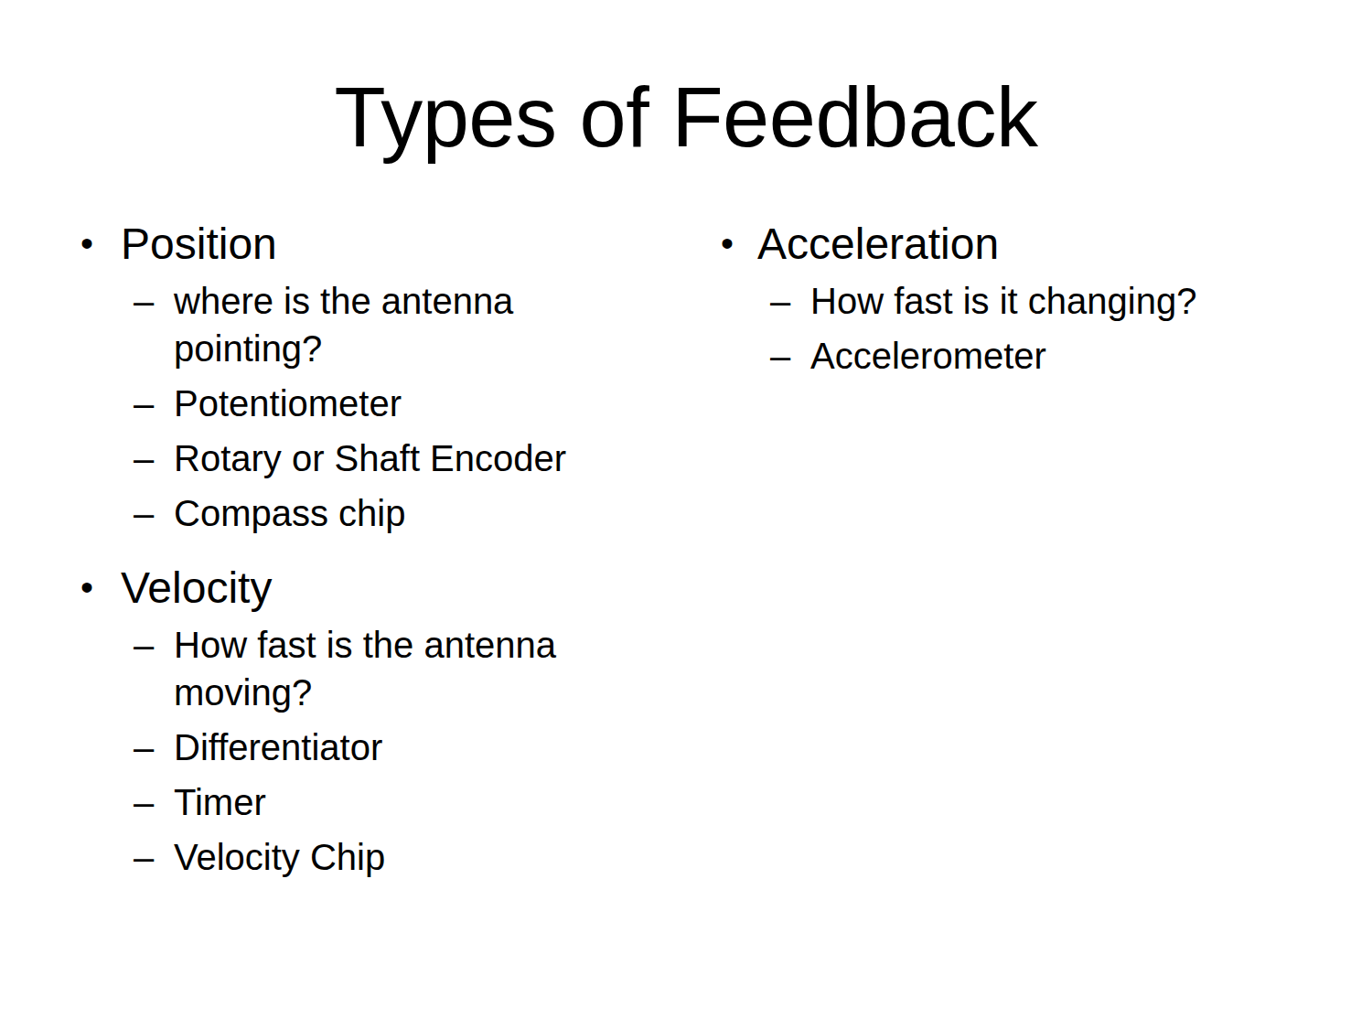Types of Feedback
Position
where is the antenna pointing?
Potentiometer
Rotary or Shaft Encoder
Compass chip
Velocity
How fast is the antenna moving?
Differentiator
Timer
Velocity Chip
Acceleration
How fast is it changing?
Accelerometer